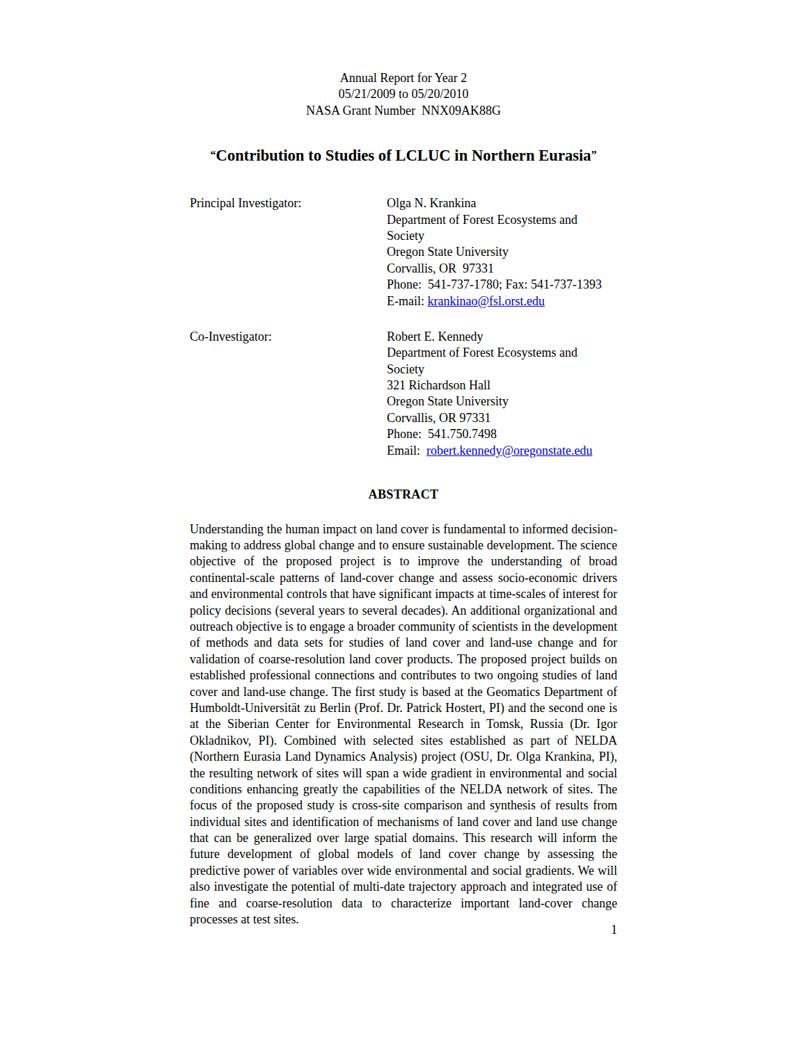Annual Report for Year 2
05/21/2009 to 05/20/2010
NASA Grant Number NNX09AK88G
“Contribution to Studies of LCLUC in Northern Eurasia”
| Principal Investigator: | Olga N. Krankina Department of Forest Ecosystems and Society Oregon State University Corvallis, OR 97331 Phone: 541-737-1780; Fax: 541-737-1393 E-mail: krankinao@fsl.orst.edu |
| Co-Investigator: | Robert E. Kennedy Department of Forest Ecosystems and Society 321 Richardson Hall Oregon State University Corvallis, OR 97331 Phone: 541.750.7498 Email: robert.kennedy@oregonstate.edu |
ABSTRACT
Understanding the human impact on land cover is fundamental to informed decision-making to address global change and to ensure sustainable development. The science objective of the proposed project is to improve the understanding of broad continental-scale patterns of land-cover change and assess socio-economic drivers and environmental controls that have significant impacts at time-scales of interest for policy decisions (several years to several decades). An additional organizational and outreach objective is to engage a broader community of scientists in the development of methods and data sets for studies of land cover and land-use change and for validation of coarse-resolution land cover products. The proposed project builds on established professional connections and contributes to two ongoing studies of land cover and land-use change. The first study is based at the Geomatics Department of Humboldt-Universität zu Berlin (Prof. Dr. Patrick Hostert, PI) and the second one is at the Siberian Center for Environmental Research in Tomsk, Russia (Dr. Igor Okladnikov, PI). Combined with selected sites established as part of NELDA (Northern Eurasia Land Dynamics Analysis) project (OSU, Dr. Olga Krankina, PI), the resulting network of sites will span a wide gradient in environmental and social conditions enhancing greatly the capabilities of the NELDA network of sites. The focus of the proposed study is cross-site comparison and synthesis of results from individual sites and identification of mechanisms of land cover and land use change that can be generalized over large spatial domains. This research will inform the future development of global models of land cover change by assessing the predictive power of variables over wide environmental and social gradients. We will also investigate the potential of multi-date trajectory approach and integrated use of fine and coarse-resolution data to characterize important land-cover change processes at test sites.
1